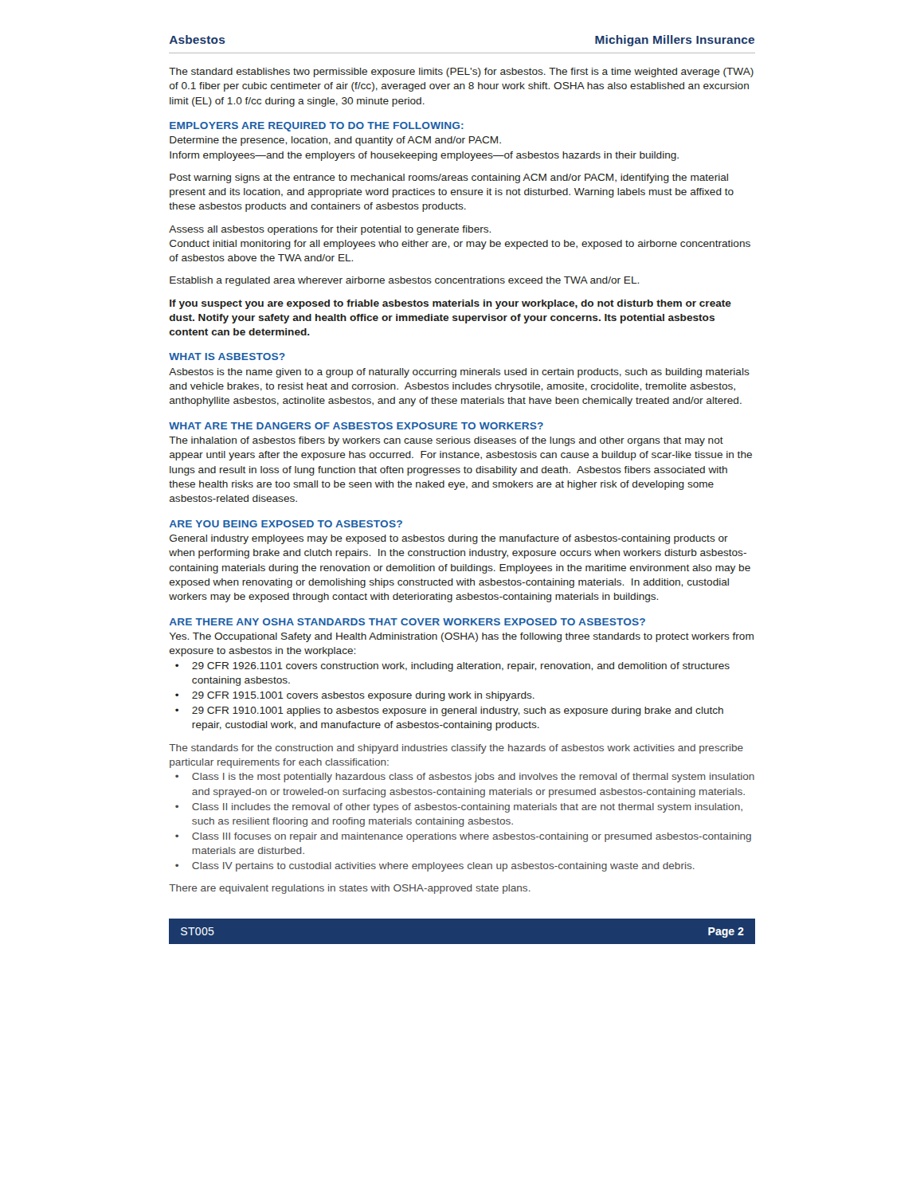Asbestos
Michigan Millers Insurance
The standard establishes two permissible exposure limits (PEL's) for asbestos. The first is a time weighted average (TWA) of 0.1 fiber per cubic centimeter of air (f/cc), averaged over an 8 hour work shift. OSHA has also established an excursion limit (EL) of 1.0 f/cc during a single, 30 minute period.
Employers are required to do the following:
Determine the presence, location, and quantity of ACM and/or PACM.
Inform employees—and the employers of housekeeping employees—of asbestos hazards in their building.
Post warning signs at the entrance to mechanical rooms/areas containing ACM and/or PACM, identifying the material present and its location, and appropriate word practices to ensure it is not disturbed. Warning labels must be affixed to these asbestos products and containers of asbestos products.
Assess all asbestos operations for their potential to generate fibers.
Conduct initial monitoring for all employees who either are, or may be expected to be, exposed to airborne concentrations of asbestos above the TWA and/or EL.
Establish a regulated area wherever airborne asbestos concentrations exceed the TWA and/or EL.
If you suspect you are exposed to friable asbestos materials in your workplace, do not disturb them or create dust. Notify your safety and health office or immediate supervisor of your concerns. Its potential asbestos content can be determined.
What is asbestos?
Asbestos is the name given to a group of naturally occurring minerals used in certain products, such as building materials and vehicle brakes, to resist heat and corrosion. Asbestos includes chrysotile, amosite, crocidolite, tremolite asbestos, anthophyllite asbestos, actinolite asbestos, and any of these materials that have been chemically treated and/or altered.
What are the dangers of asbestos exposure to workers?
The inhalation of asbestos fibers by workers can cause serious diseases of the lungs and other organs that may not appear until years after the exposure has occurred. For instance, asbestosis can cause a buildup of scar-like tissue in the lungs and result in loss of lung function that often progresses to disability and death. Asbestos fibers associated with these health risks are too small to be seen with the naked eye, and smokers are at higher risk of developing some asbestos-related diseases.
Are you being exposed to asbestos?
General industry employees may be exposed to asbestos during the manufacture of asbestos-containing products or when performing brake and clutch repairs. In the construction industry, exposure occurs when workers disturb asbestos-containing materials during the renovation or demolition of buildings. Employees in the maritime environment also may be exposed when renovating or demolishing ships constructed with asbestos-containing materials. In addition, custodial workers may be exposed through contact with deteriorating asbestos-containing materials in buildings.
Are there any OSHA standards that cover workers exposed to asbestos?
Yes. The Occupational Safety and Health Administration (OSHA) has the following three standards to protect workers from exposure to asbestos in the workplace:
29 CFR 1926.1101 covers construction work, including alteration, repair, renovation, and demolition of structures containing asbestos.
29 CFR 1915.1001 covers asbestos exposure during work in shipyards.
29 CFR 1910.1001 applies to asbestos exposure in general industry, such as exposure during brake and clutch repair, custodial work, and manufacture of asbestos-containing products.
The standards for the construction and shipyard industries classify the hazards of asbestos work activities and prescribe particular requirements for each classification:
Class I is the most potentially hazardous class of asbestos jobs and involves the removal of thermal system insulation and sprayed-on or troweled-on surfacing asbestos-containing materials or presumed asbestos-containing materials.
Class II includes the removal of other types of asbestos-containing materials that are not thermal system insulation, such as resilient flooring and roofing materials containing asbestos.
Class III focuses on repair and maintenance operations where asbestos-containing or presumed asbestos-containing materials are disturbed.
Class IV pertains to custodial activities where employees clean up asbestos-containing waste and debris.
There are equivalent regulations in states with OSHA-approved state plans.
ST005
Page 2